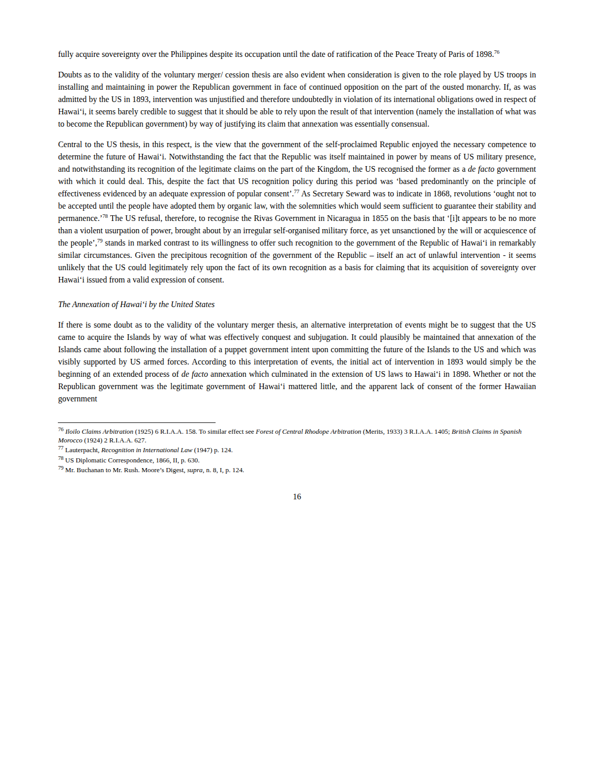fully acquire sovereignty over the Philippines despite its occupation until the date of ratification of the Peace Treaty of Paris of 1898.76
Doubts as to the validity of the voluntary merger/ cession thesis are also evident when consideration is given to the role played by US troops in installing and maintaining in power the Republican government in face of continued opposition on the part of the ousted monarchy. If, as was admitted by the US in 1893, intervention was unjustified and therefore undoubtedly in violation of its international obligations owed in respect of Hawai‘i, it seems barely credible to suggest that it should be able to rely upon the result of that intervention (namely the installation of what was to become the Republican government) by way of justifying its claim that annexation was essentially consensual.
Central to the US thesis, in this respect, is the view that the government of the self-proclaimed Republic enjoyed the necessary competence to determine the future of Hawai‘i. Notwithstanding the fact that the Republic was itself maintained in power by means of US military presence, and notwithstanding its recognition of the legitimate claims on the part of the Kingdom, the US recognised the former as a de facto government with which it could deal. This, despite the fact that US recognition policy during this period was ‘based predominantly on the principle of effectiveness evidenced by an adequate expression of popular consent’.77 As Secretary Seward was to indicate in 1868, revolutions ‘ought not to be accepted until the people have adopted them by organic law, with the solemnities which would seem sufficient to guarantee their stability and permanence.’78 The US refusal, therefore, to recognise the Rivas Government in Nicaragua in 1855 on the basis that ‘[i]t appears to be no more than a violent usurpation of power, brought about by an irregular self-organised military force, as yet unsanctioned by the will or acquiescence of the people’,79 stands in marked contrast to its willingness to offer such recognition to the government of the Republic of Hawai‘i in remarkably similar circumstances. Given the precipitous recognition of the government of the Republic – itself an act of unlawful intervention - it seems unlikely that the US could legitimately rely upon the fact of its own recognition as a basis for claiming that its acquisition of sovereignty over Hawai‘i issued from a valid expression of consent.
The Annexation of Hawai‘i by the United States
If there is some doubt as to the validity of the voluntary merger thesis, an alternative interpretation of events might be to suggest that the US came to acquire the Islands by way of what was effectively conquest and subjugation. It could plausibly be maintained that annexation of the Islands came about following the installation of a puppet government intent upon committing the future of the Islands to the US and which was visibly supported by US armed forces. According to this interpretation of events, the initial act of intervention in 1893 would simply be the beginning of an extended process of de facto annexation which culminated in the extension of US laws to Hawai‘i in 1898. Whether or not the Republican government was the legitimate government of Hawai‘i mattered little, and the apparent lack of consent of the former Hawaiian government
76 Iloilo Claims Arbitration (1925) 6 R.I.A.A. 158. To similar effect see Forest of Central Rhodope Arbitration (Merits, 1933) 3 R.I.A.A. 1405; British Claims in Spanish Morocco (1924) 2 R.I.A.A. 627.
77 Lauterpacht, Recognition in International Law (1947) p. 124.
78 US Diplomatic Correspondence, 1866, II, p. 630.
79 Mr. Buchanan to Mr. Rush. Moore’s Digest, supra, n. 8, I, p. 124.
16